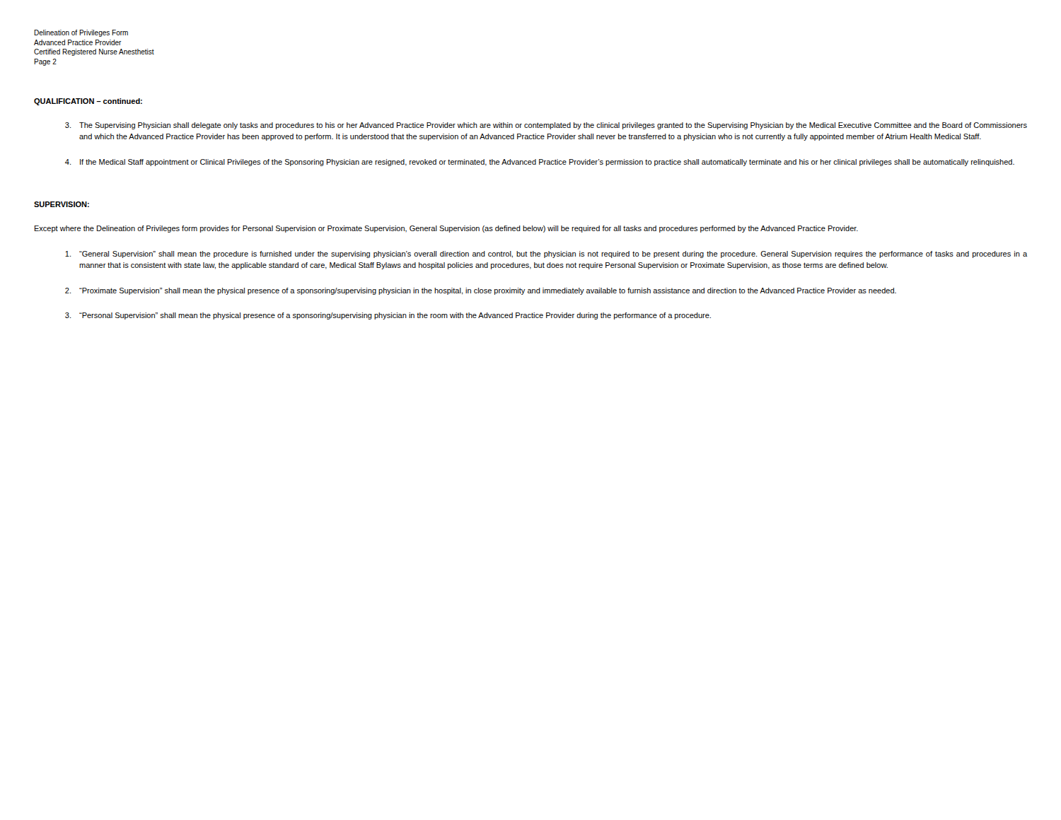Delineation of Privileges Form
Advanced Practice Provider
Certified Registered Nurse Anesthetist
Page 2
QUALIFICATION – continued:
The Supervising Physician shall delegate only tasks and procedures to his or her Advanced Practice Provider which are within or contemplated by the clinical privileges granted to the Supervising Physician by the Medical Executive Committee and the Board of Commissioners and which the Advanced Practice Provider has been approved to perform. It is understood that the supervision of an Advanced Practice Provider shall never be transferred to a physician who is not currently a fully appointed member of Atrium Health Medical Staff.
If the Medical Staff appointment or Clinical Privileges of the Sponsoring Physician are resigned, revoked or terminated, the Advanced Practice Provider’s permission to practice shall automatically terminate and his or her clinical privileges shall be automatically relinquished.
SUPERVISION:
Except where the Delineation of Privileges form provides for Personal Supervision or Proximate Supervision, General Supervision (as defined below) will be required for all tasks and procedures performed by the Advanced Practice Provider.
“General Supervision” shall mean the procedure is furnished under the supervising physician’s overall direction and control, but the physician is not required to be present during the procedure. General Supervision requires the performance of tasks and procedures in a manner that is consistent with state law, the applicable standard of care, Medical Staff Bylaws and hospital policies and procedures, but does not require Personal Supervision or Proximate Supervision, as those terms are defined below.
“Proximate Supervision” shall mean the physical presence of a sponsoring/supervising physician in the hospital, in close proximity and immediately available to furnish assistance and direction to the Advanced Practice Provider as needed.
“Personal Supervision” shall mean the physical presence of a sponsoring/supervising physician in the room with the Advanced Practice Provider during the performance of a procedure.